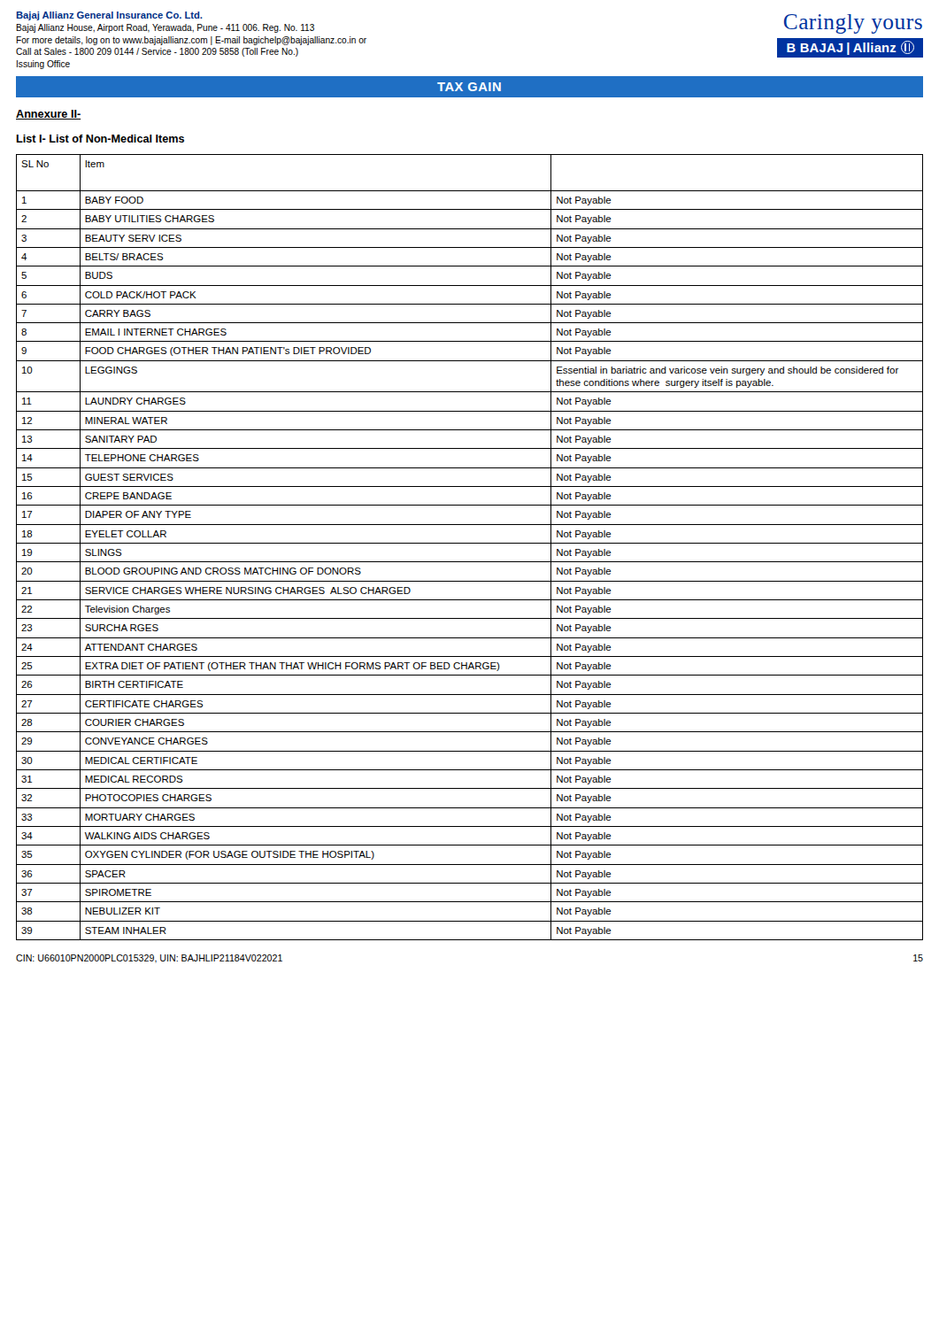Bajaj Allianz General Insurance Co. Ltd.
Bajaj Allianz House, Airport Road, Yerawada, Pune - 411 006. Reg. No. 113
For more details, log on to www.bajajallianz.com | E-mail bagichelp@bajajallianz.co.in or
Call at Sales - 1800 209 0144 / Service - 1800 209 5858 (Toll Free No.)
Issuing Office
Caringly yours
B BAJAJ|Allianz
TAX GAIN
Annexure II-
List I- List of Non-Medical Items
| SL No | Item | |
| --- | --- | --- |
| 1 | BABY FOOD | Not Payable |
| 2 | BABY UTILITIES CHARGES | Not Payable |
| 3 | BEAUTY SERV ICES | Not Payable |
| 4 | BELTS/ BRACES | Not Payable |
| 5 | BUDS | Not Payable |
| 6 | COLD PACK/HOT PACK | Not Payable |
| 7 | CARRY BAGS | Not Payable |
| 8 | EMAIL I INTERNET CHARGES | Not Payable |
| 9 | FOOD CHARGES (OTHER THAN PATIENT's DIET PROVIDED | Not Payable |
| 10 | LEGGINGS | Essential in bariatric and varicose vein surgery and should be considered for these conditions where surgery itself is payable. |
| 11 | LAUNDRY CHARGES | Not Payable |
| 12 | MINERAL WATER | Not Payable |
| 13 | SANITARY PAD | Not Payable |
| 14 | TELEPHONE CHARGES | Not Payable |
| 15 | GUEST SERVICES | Not Payable |
| 16 | CREPE BANDAGE | Not Payable |
| 17 | DIAPER OF ANY TYPE | Not Payable |
| 18 | EYELET COLLAR | Not Payable |
| 19 | SLINGS | Not Payable |
| 20 | BLOOD GROUPING AND CROSS MATCHING OF DONORS | Not Payable |
| 21 | SERVICE CHARGES WHERE NURSING CHARGES ALSO CHARGED | Not Payable |
| 22 | Television Charges | Not Payable |
| 23 | SURCHA RGES | Not Payable |
| 24 | ATTENDANT CHARGES | Not Payable |
| 25 | EXTRA DIET OF PATIENT (OTHER THAN THAT WHICH FORMS PART OF BED CHARGE) | Not Payable |
| 26 | BIRTH CERTIFICATE | Not Payable |
| 27 | CERTIFICATE CHARGES | Not Payable |
| 28 | COURIER CHARGES | Not Payable |
| 29 | CONVEYANCE CHARGES | Not Payable |
| 30 | MEDICAL CERTIFICATE | Not Payable |
| 31 | MEDICAL RECORDS | Not Payable |
| 32 | PHOTOCOPIES CHARGES | Not Payable |
| 33 | MORTUARY CHARGES | Not Payable |
| 34 | WALKING AIDS CHARGES | Not Payable |
| 35 | OXYGEN CYLINDER (FOR USAGE OUTSIDE THE HOSPITAL) | Not Payable |
| 36 | SPACER | Not Payable |
| 37 | SPIROMETRE | Not Payable |
| 38 | NEBULIZER KIT | Not Payable |
| 39 | STEAM INHALER | Not Payable |
CIN: U66010PN2000PLC015329, UIN: BAJHLIP21184V022021
15